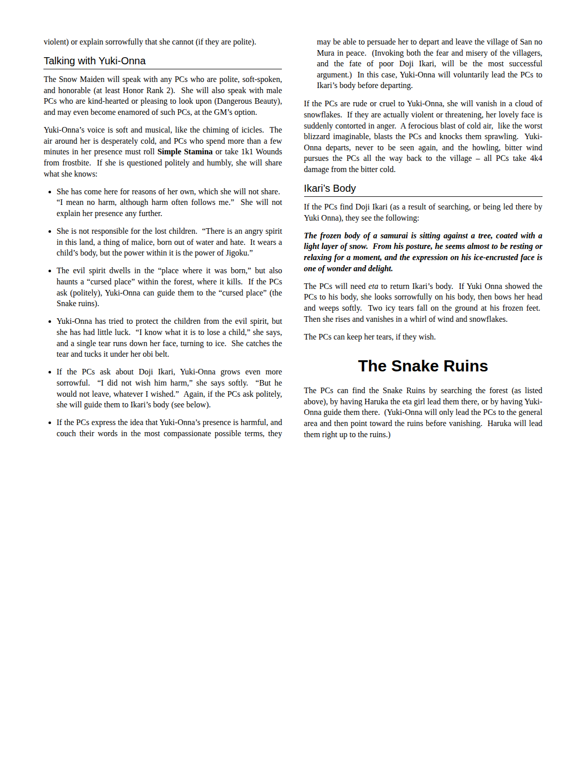violent) or explain sorrowfully that she cannot (if they are polite).
Talking with Yuki-Onna
The Snow Maiden will speak with any PCs who are polite, soft-spoken, and honorable (at least Honor Rank 2). She will also speak with male PCs who are kind-hearted or pleasing to look upon (Dangerous Beauty), and may even become enamored of such PCs, at the GM’s option.
Yuki-Onna’s voice is soft and musical, like the chiming of icicles. The air around her is desperately cold, and PCs who spend more than a few minutes in her presence must roll Simple Stamina or take 1k1 Wounds from frostbite. If she is questioned politely and humbly, she will share what she knows:
She has come here for reasons of her own, which she will not share. “I mean no harm, although harm often follows me.” She will not explain her presence any further.
She is not responsible for the lost children. “There is an angry spirit in this land, a thing of malice, born out of water and hate. It wears a child’s body, but the power within it is the power of Jigoku.”
The evil spirit dwells in the “place where it was born,” but also haunts a “cursed place” within the forest, where it kills. If the PCs ask (politely), Yuki-Onna can guide them to the “cursed place” (the Snake ruins).
Yuki-Onna has tried to protect the children from the evil spirit, but she has had little luck. “I know what it is to lose a child,” she says, and a single tear runs down her face, turning to ice. She catches the tear and tucks it under her obi belt.
If the PCs ask about Doji Ikari, Yuki-Onna grows even more sorrowful. “I did not wish him harm,” she says softly. “But he would not leave, whatever I wished.” Again, if the PCs ask politely, she will guide them to Ikari’s body (see below).
If the PCs express the idea that Yuki-Onna’s presence is harmful, and couch their words in the most compassionate possible terms, they may be able to persuade her to depart and leave the village of San no Mura in peace. (Invoking both the fear and misery of the villagers, and the fate of poor Doji Ikari, will be the most successful argument.) In this case, Yuki-Onna will voluntarily lead the PCs to Ikari’s body before departing.
If the PCs are rude or cruel to Yuki-Onna, she will vanish in a cloud of snowflakes. If they are actually violent or threatening, her lovely face is suddenly contorted in anger. A ferocious blast of cold air, like the worst blizzard imaginable, blasts the PCs and knocks them sprawling. Yuki-Onna departs, never to be seen again, and the howling, bitter wind pursues the PCs all the way back to the village – all PCs take 4k4 damage from the bitter cold.
Ikari’s Body
If the PCs find Doji Ikari (as a result of searching, or being led there by Yuki Onna), they see the following:
The frozen body of a samurai is sitting against a tree, coated with a light layer of snow. From his posture, he seems almost to be resting or relaxing for a moment, and the expression on his ice-encrusted face is one of wonder and delight.
The PCs will need eta to return Ikari’s body. If Yuki Onna showed the PCs to his body, she looks sorrowfully on his body, then bows her head and weeps softly. Two icy tears fall on the ground at his frozen feet. Then she rises and vanishes in a whirl of wind and snowflakes.
The PCs can keep her tears, if they wish.
The Snake Ruins
The PCs can find the Snake Ruins by searching the forest (as listed above), by having Haruka the eta girl lead them there, or by having Yuki-Onna guide them there. (Yuki-Onna will only lead the PCs to the general area and then point toward the ruins before vanishing. Haruka will lead them right up to the ruins.)